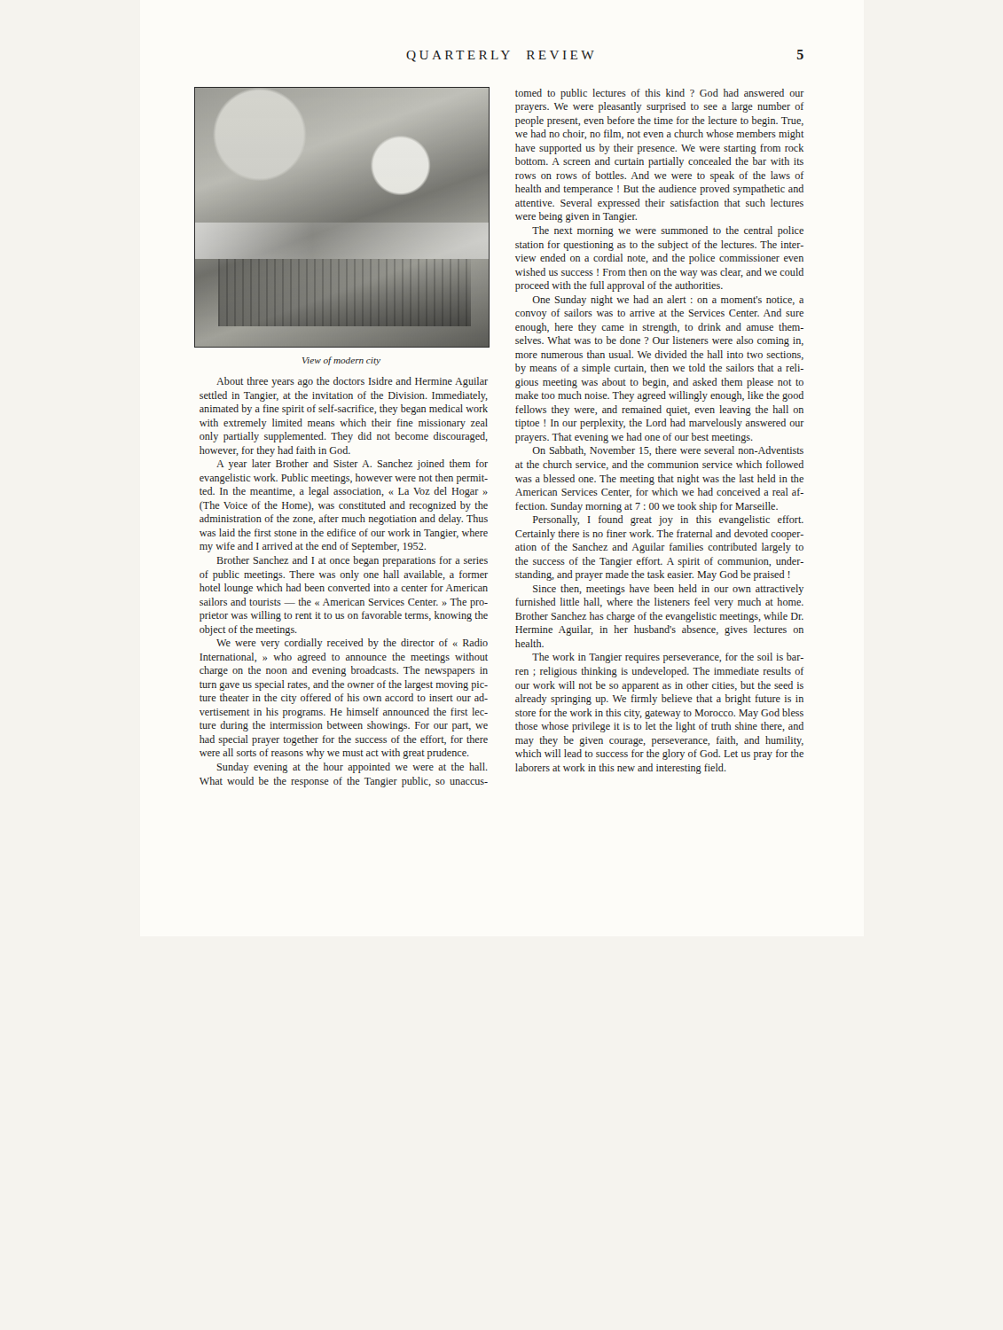Quarterly Review 5
View of modern city
About three years ago the doctors Isidre and Hermine Aguilar settled in Tangier, at the invitation of the Division. Immediately, animated by a fine spirit of self-sacrifice, they began medical work with extremely limited means which their fine missionary zeal only partially supplemented. They did not become discouraged, however, for they had faith in God.
A year later Brother and Sister A. Sanchez joined them for evangelistic work. Public meetings, however were not then permitted. In the meantime, a legal association, « La Voz del Hogar » (The Voice of the Home), was constituted and recognized by the administration of the zone, after much negotiation and delay. Thus was laid the first stone in the edifice of our work in Tangier, where my wife and I arrived at the end of September, 1952.
Brother Sanchez and I at once began preparations for a series of public meetings. There was only one hall available, a former hotel lounge which had been converted into a center for American sailors and tourists — the « American Services Center. » The proprietor was willing to rent it to us on favorable terms, knowing the object of the meetings.
We were very cordially received by the director of « Radio International, » who agreed to announce the meetings without charge on the noon and evening broadcasts. The newspapers in turn gave us special rates, and the owner of the largest moving picture theater in the city offered of his own accord to insert our advertisement in his programs. He himself announced the first lecture during the intermission between showings. For our part, we had special prayer together for the success of the effort, for there were all sorts of reasons why we must act with great prudence.
Sunday evening at the hour appointed we were at the hall. What would be the response of the Tangier public, so unaccustomed to public lectures of this kind ? God had answered our prayers. We were pleasantly surprised to see a large number of people present, even before the time for the lecture to begin. True, we had no choir, no film, not even a church whose members might have supported us by their presence. We were starting from rock bottom. A screen and curtain partially concealed the bar with its rows on rows of bottles. And we were to speak of the laws of health and temperance ! But the audience proved sympathetic and attentive. Several expressed their satisfaction that such lectures were being given in Tangier.
The next morning we were summoned to the central police station for questioning as to the subject of the lectures. The interview ended on a cordial note, and the police commissioner even wished us success ! From then on the way was clear, and we could proceed with the full approval of the authorities.
One Sunday night we had an alert : on a moment's notice, a convoy of sailors was to arrive at the Services Center. And sure enough, here they came in strength, to drink and amuse themselves. What was to be done ? Our listeners were also coming in, more numerous than usual. We divided the hall into two sections, by means of a simple curtain, then we told the sailors that a religious meeting was about to begin, and asked them please not to make too much noise. They agreed willingly enough, like the good fellows they were, and remained quiet, even leaving the hall on tiptoe ! In our perplexity, the Lord had marvelously answered our prayers. That evening we had one of our best meetings.
On Sabbath, November 15, there were several non-Adventists at the church service, and the communion service which followed was a blessed one. The meeting that night was the last held in the American Services Center, for which we had conceived a real affection. Sunday morning at 7 : 00 we took ship for Marseille.
Personally, I found great joy in this evangelistic effort. Certainly there is no finer work. The fraternal and devoted cooperation of the Sanchez and Aguilar families contributed largely to the success of the Tangier effort. A spirit of communion, understanding, and prayer made the task easier. May God be praised !
Since then, meetings have been held in our own attractively furnished little hall, where the listeners feel very much at home. Brother Sanchez has charge of the evangelistic meetings, while Dr. Hermine Aguilar, in her husband's absence, gives lectures on health.
The work in Tangier requires perseverance, for the soil is barren ; religious thinking is undeveloped. The immediate results of our work will not be so apparent as in other cities, but the seed is already springing up. We firmly believe that a bright future is in store for the work in this city, gateway to Morocco. May God bless those whose privilege it is to let the light of truth shine there, and may they be given courage, perseverance, faith, and humility, which will lead to success for the glory of God. Let us pray for the laborers at work in this new and interesting field.